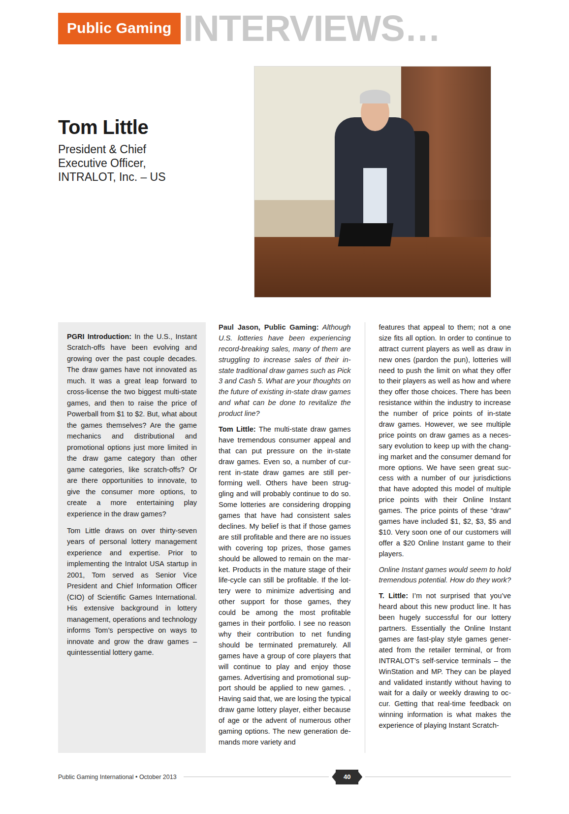Public Gaming
INTERVIEWS…
Tom Little
President & Chief
Executive Officer,
INTRALOT, Inc. – US
Tom Little, President & Chief Executive Officer, INTRALOT, Inc. – US
PGRI Introduction: In the U.S., Instant Scratch-offs have been evolving and growing over the past couple decades. The draw games have not innovated as much. It was a great leap forward to cross-license the two biggest multi-state games, and then to raise the price of Powerball from $1 to $2. But, what about the games themselves? Are the game mechanics and distributional and promotional options just more limited in the draw game category than other game categories, like scratch-offs? Or are there opportunities to innovate, to give the consumer more options, to create a more entertaining play experience in the draw games?
Tom Little draws on over thirty-seven years of personal lottery management experience and expertise. Prior to implementing the Intralot USA startup in 2001, Tom served as Senior Vice President and Chief Information Officer (CIO) of Scientific Games International. His extensive background in lottery management, operations and technology informs Tom’s perspective on ways to innovate and grow the draw games – quintessential lottery game.
Paul Jason, Public Gaming: Although U.S. lotteries have been experiencing record-breaking sales, many of them are struggling to increase sales of their in-state traditional draw games such as Pick 3 and Cash 5. What are your thoughts on the future of existing in-state draw games and what can be done to revitalize the product line?
Tom Little: The multi-state draw games have tremendous consumer appeal and that can put pressure on the in-state draw games. Even so, a number of current in-state draw games are still performing well. Others have been struggling and will probably continue to do so. Some lotteries are considering dropping games that have had consistent sales declines. My belief is that if those games are still profitable and there are no issues with covering top prizes, those games should be allowed to remain on the market. Products in the mature stage of their life-cycle can still be profitable. If the lottery were to minimize advertising and other support for those games, they could be among the most profitable games in their portfolio. I see no reason why their contribution to net funding should be terminated prematurely. All games have a group of core players that will continue to play and enjoy those games. Advertising and promotional support should be applied to new games. , Having said that, we are losing the typical draw game lottery player, either because of age or the advent of numerous other gaming options. The new generation demands more variety and
features that appeal to them; not a one size fits all option. In order to continue to attract current players as well as draw in new ones (pardon the pun), lotteries will need to push the limit on what they offer to their players as well as how and where they offer those choices. There has been resistance within the industry to increase the number of price points of in-state draw games. However, we see multiple price points on draw games as a necessary evolution to keep up with the changing market and the consumer demand for more options. We have seen great success with a number of our jurisdictions that have adopted this model of multiple price points with their Online Instant games. The price points of these “draw” games have included $1, $2, $3, $5 and $10. Very soon one of our customers will offer a $20 Online Instant game to their players.
Online Instant games would seem to hold tremendous potential. How do they work?
T. Little: I’m not surprised that you’ve heard about this new product line. It has been hugely successful for our lottery partners. Essentially the Online Instant games are fast-play style games generated from the retailer terminal, or from INTRALOT’s self-service terminals – the WinStation and MP. They can be played and validated instantly without having to wait for a daily or weekly drawing to occur. Getting that real-time feedback on winning information is what makes the experience of playing Instant Scratch-
Public Gaming International • October 2013 40